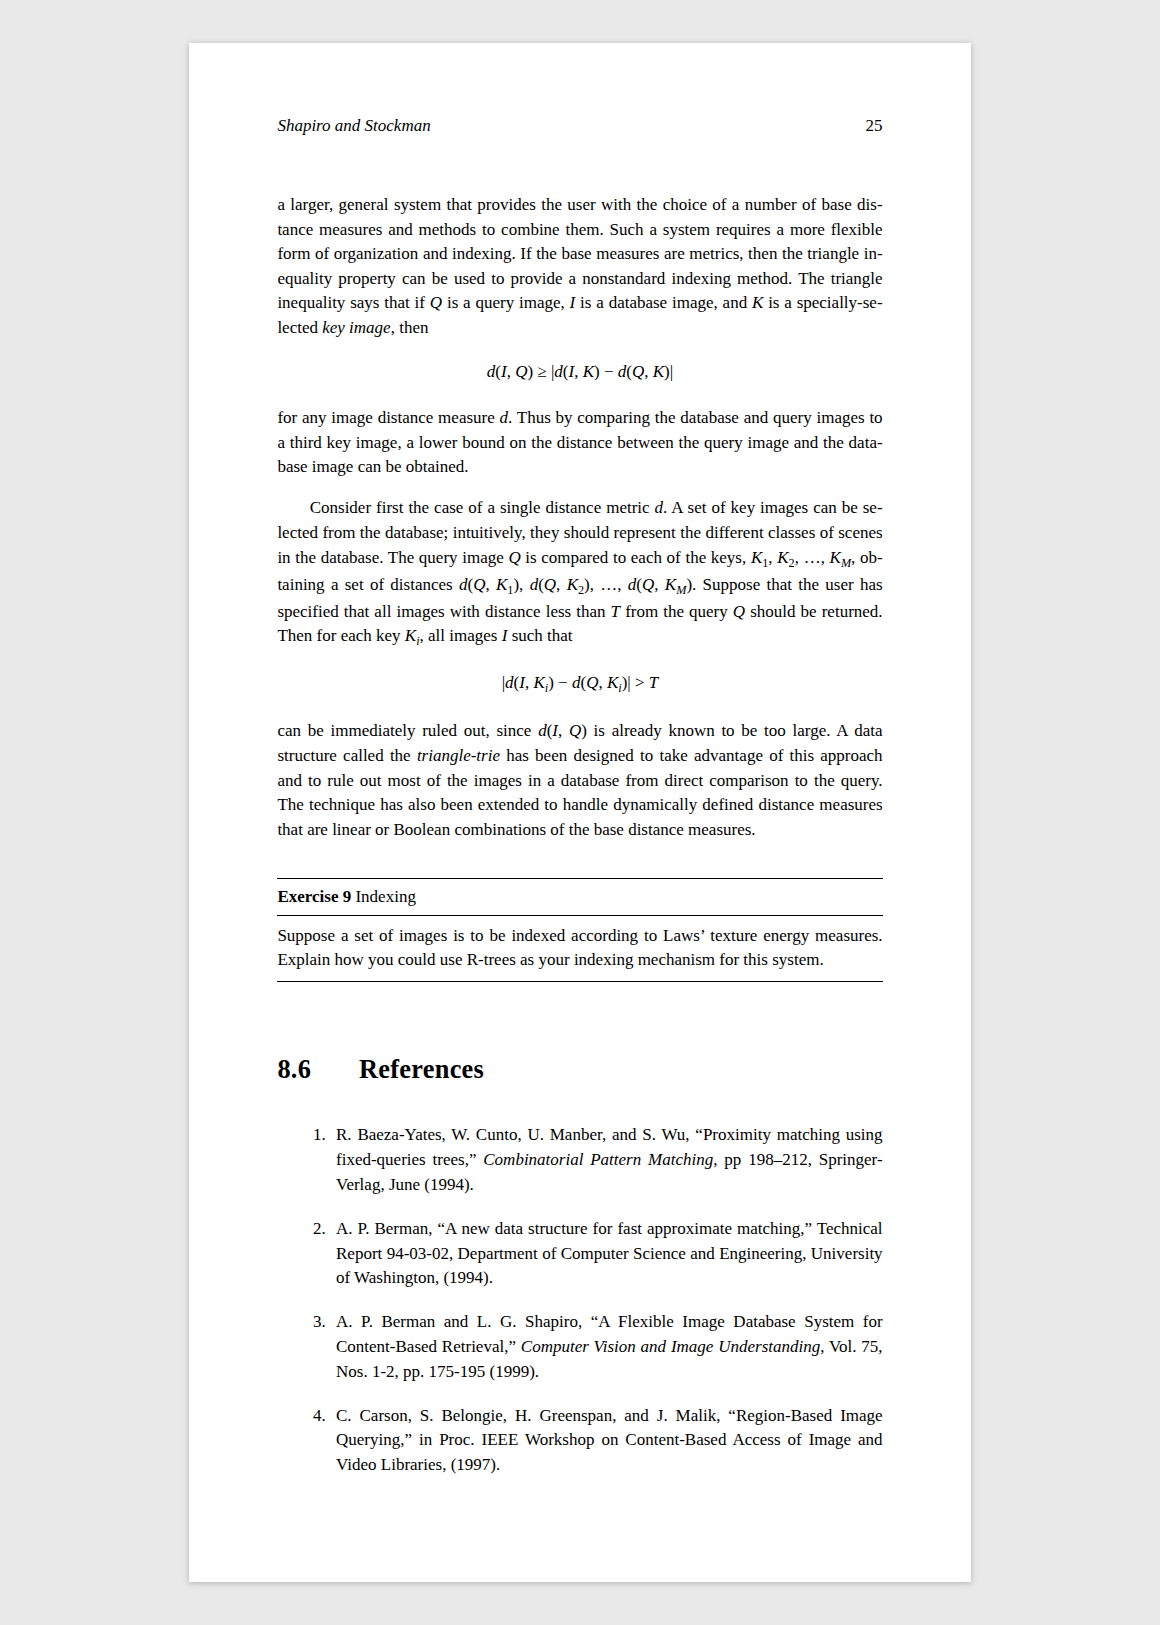Shapiro and Stockman 25
a larger, general system that provides the user with the choice of a number of base distance measures and methods to combine them. Such a system requires a more flexible form of organization and indexing. If the base measures are metrics, then the triangle inequality property can be used to provide a nonstandard indexing method. The triangle inequality says that if Q is a query image, I is a database image, and K is a specially-selected key image, then
d(I, Q) ≥ |d(I, K) − d(Q, K)|
for any image distance measure d. Thus by comparing the database and query images to a third key image, a lower bound on the distance between the query image and the database image can be obtained.
Consider first the case of a single distance metric d. A set of key images can be selected from the database; intuitively, they should represent the different classes of scenes in the database. The query image Q is compared to each of the keys, K1, K2, …, KM, obtaining a set of distances d(Q, K1), d(Q, K2), …, d(Q, KM). Suppose that the user has specified that all images with distance less than T from the query Q should be returned. Then for each key Ki, all images I such that
|d(I, Ki) − d(Q, Ki)| > T
can be immediately ruled out, since d(I, Q) is already known to be too large. A data structure called the triangle-trie has been designed to take advantage of this approach and to rule out most of the images in a database from direct comparison to the query. The technique has also been extended to handle dynamically defined distance measures that are linear or Boolean combinations of the base distance measures.
Exercise 9 Indexing
Suppose a set of images is to be indexed according to Laws’ texture energy measures. Explain how you could use R-trees as your indexing mechanism for this system.
8.6 References
R. Baeza-Yates, W. Cunto, U. Manber, and S. Wu, “Proximity matching using fixed-queries trees,” Combinatorial Pattern Matching, pp 198–212, Springer-Verlag, June (1994).
A. P. Berman, “A new data structure for fast approximate matching,” Technical Report 94-03-02, Department of Computer Science and Engineering, University of Washington, (1994).
A. P. Berman and L. G. Shapiro, “A Flexible Image Database System for Content-Based Retrieval,” Computer Vision and Image Understanding, Vol. 75, Nos. 1-2, pp. 175-195 (1999).
C. Carson, S. Belongie, H. Greenspan, and J. Malik, “Region-Based Image Querying,” in Proc. IEEE Workshop on Content-Based Access of Image and Video Libraries, (1997).